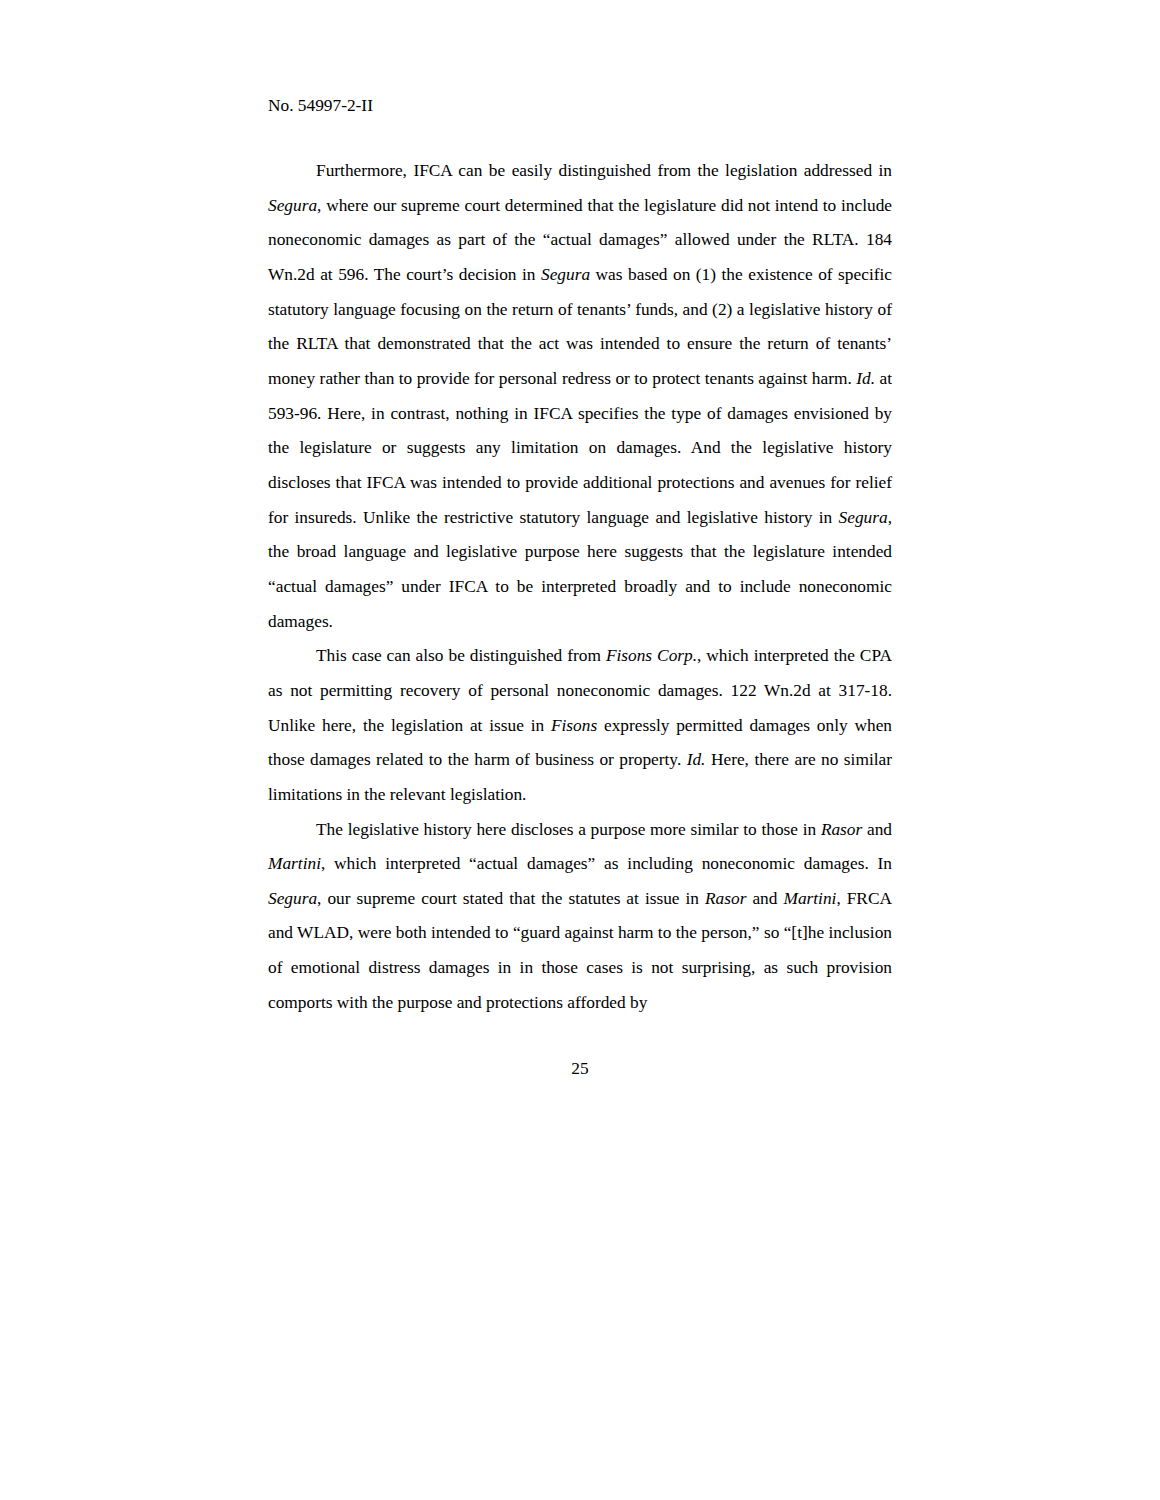No. 54997-2-II
Furthermore, IFCA can be easily distinguished from the legislation addressed in Segura, where our supreme court determined that the legislature did not intend to include noneconomic damages as part of the “actual damages” allowed under the RLTA. 184 Wn.2d at 596. The court’s decision in Segura was based on (1) the existence of specific statutory language focusing on the return of tenants’ funds, and (2) a legislative history of the RLTA that demonstrated that the act was intended to ensure the return of tenants’ money rather than to provide for personal redress or to protect tenants against harm. Id. at 593-96. Here, in contrast, nothing in IFCA specifies the type of damages envisioned by the legislature or suggests any limitation on damages. And the legislative history discloses that IFCA was intended to provide additional protections and avenues for relief for insureds. Unlike the restrictive statutory language and legislative history in Segura, the broad language and legislative purpose here suggests that the legislature intended “actual damages” under IFCA to be interpreted broadly and to include noneconomic damages.
This case can also be distinguished from Fisons Corp., which interpreted the CPA as not permitting recovery of personal noneconomic damages. 122 Wn.2d at 317-18. Unlike here, the legislation at issue in Fisons expressly permitted damages only when those damages related to the harm of business or property. Id. Here, there are no similar limitations in the relevant legislation.
The legislative history here discloses a purpose more similar to those in Rasor and Martini, which interpreted “actual damages” as including noneconomic damages. In Segura, our supreme court stated that the statutes at issue in Rasor and Martini, FRCA and WLAD, were both intended to “guard against harm to the person,” so “[t]he inclusion of emotional distress damages in in those cases is not surprising, as such provision comports with the purpose and protections afforded by
25